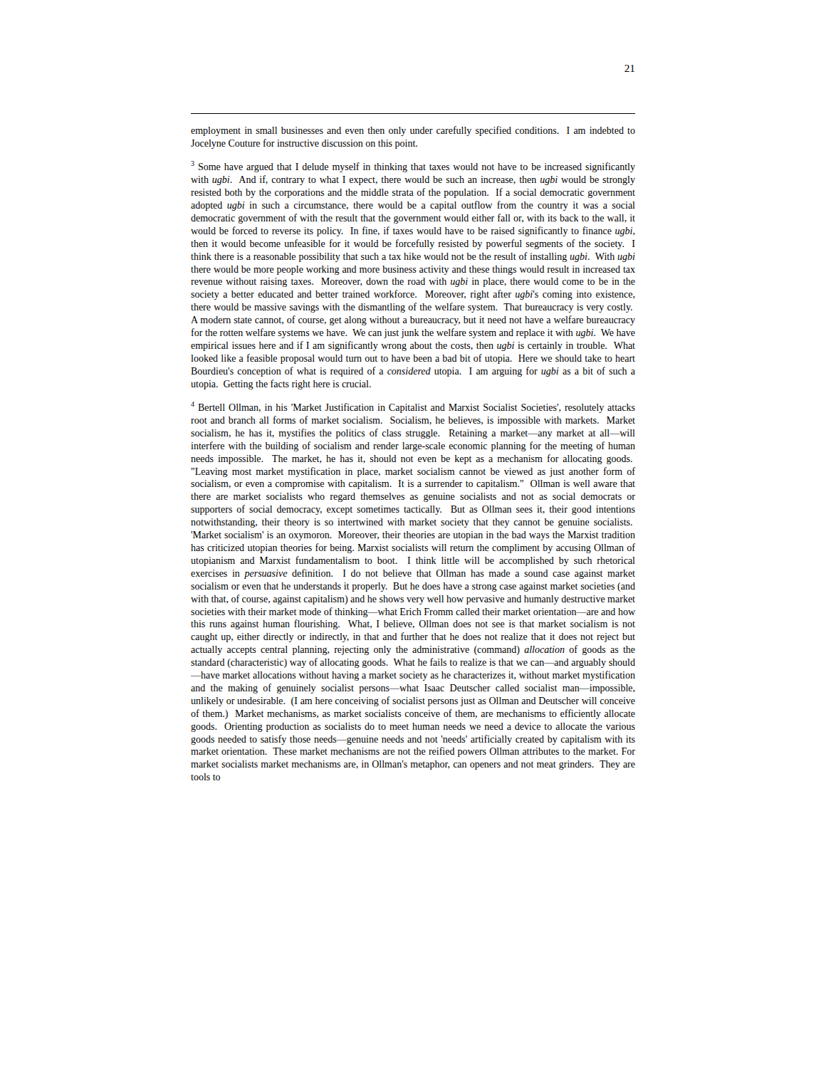21
employment in small businesses and even then only under carefully specified conditions. I am indebted to Jocelyne Couture for instructive discussion on this point.
3 Some have argued that I delude myself in thinking that taxes would not have to be increased significantly with ugbi. And if, contrary to what I expect, there would be such an increase, then ugbi would be strongly resisted both by the corporations and the middle strata of the population. If a social democratic government adopted ugbi in such a circumstance, there would be a capital outflow from the country it was a social democratic government of with the result that the government would either fall or, with its back to the wall, it would be forced to reverse its policy. In fine, if taxes would have to be raised significantly to finance ugbi, then it would become unfeasible for it would be forcefully resisted by powerful segments of the society. I think there is a reasonable possibility that such a tax hike would not be the result of installing ugbi. With ugbi there would be more people working and more business activity and these things would result in increased tax revenue without raising taxes. Moreover, down the road with ugbi in place, there would come to be in the society a better educated and better trained workforce. Moreover, right after ugbi's coming into existence, there would be massive savings with the dismantling of the welfare system. That bureaucracy is very costly. A modern state cannot, of course, get along without a bureaucracy, but it need not have a welfare bureaucracy for the rotten welfare systems we have. We can just junk the welfare system and replace it with ugbi. We have empirical issues here and if I am significantly wrong about the costs, then ugbi is certainly in trouble. What looked like a feasible proposal would turn out to have been a bad bit of utopia. Here we should take to heart Bourdieu's conception of what is required of a considered utopia. I am arguing for ugbi as a bit of such a utopia. Getting the facts right here is crucial.
4 Bertell Ollman, in his 'Market Justification in Capitalist and Marxist Socialist Societies', resolutely attacks root and branch all forms of market socialism. Socialism, he believes, is impossible with markets. Market socialism, he has it, mystifies the politics of class struggle. Retaining a market—any market at all—will interfere with the building of socialism and render large-scale economic planning for the meeting of human needs impossible. The market, he has it, should not even be kept as a mechanism for allocating goods. "Leaving most market mystification in place, market socialism cannot be viewed as just another form of socialism, or even a compromise with capitalism. It is a surrender to capitalism." Ollman is well aware that there are market socialists who regard themselves as genuine socialists and not as social democrats or supporters of social democracy, except sometimes tactically. But as Ollman sees it, their good intentions notwithstanding, their theory is so intertwined with market society that they cannot be genuine socialists. 'Market socialism' is an oxymoron. Moreover, their theories are utopian in the bad ways the Marxist tradition has criticized utopian theories for being. Marxist socialists will return the compliment by accusing Ollman of utopianism and Marxist fundamentalism to boot. I think little will be accomplished by such rhetorical exercises in persuasive definition. I do not believe that Ollman has made a sound case against market socialism or even that he understands it properly. But he does have a strong case against market societies (and with that, of course, against capitalism) and he shows very well how pervasive and humanly destructive market societies with their market mode of thinking—what Erich Fromm called their market orientation—are and how this runs against human flourishing. What, I believe, Ollman does not see is that market socialism is not caught up, either directly or indirectly, in that and further that he does not realize that it does not reject but actually accepts central planning, rejecting only the administrative (command) allocation of goods as the standard (characteristic) way of allocating goods. What he fails to realize is that we can—and arguably should—have market allocations without having a market society as he characterizes it, without market mystification and the making of genuinely socialist persons—what Isaac Deutscher called socialist man—impossible, unlikely or undesirable. (I am here conceiving of socialist persons just as Ollman and Deutscher will conceive of them.) Market mechanisms, as market socialists conceive of them, are mechanisms to efficiently allocate goods. Orienting production as socialists do to meet human needs we need a device to allocate the various goods needed to satisfy those needs—genuine needs and not 'needs' artificially created by capitalism with its market orientation. These market mechanisms are not the reified powers Ollman attributes to the market. For market socialists market mechanisms are, in Ollman's metaphor, can openers and not meat grinders. They are tools to